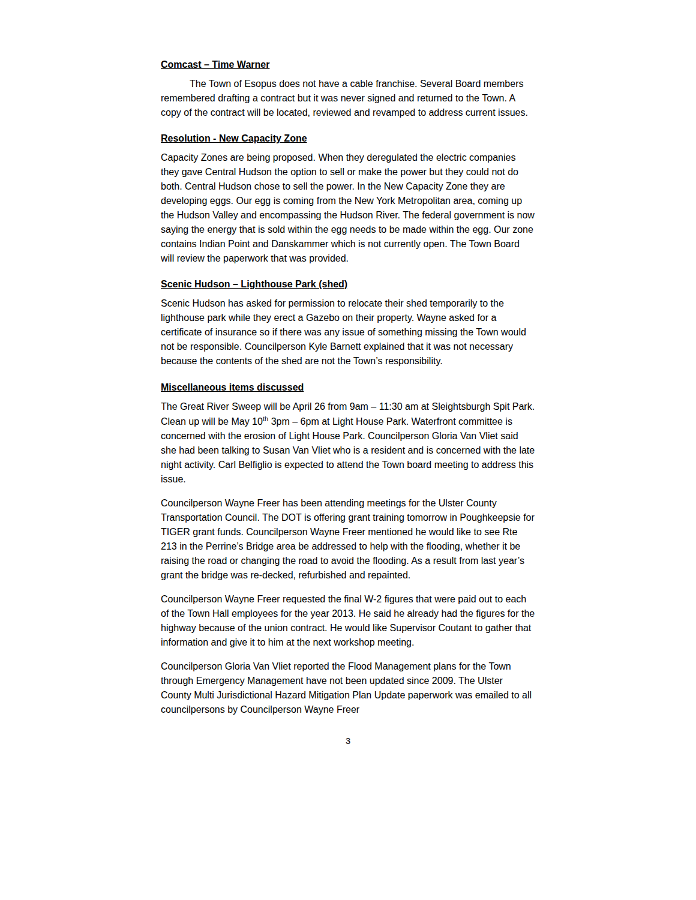Comcast – Time Warner
The Town of Esopus does not have a cable franchise. Several Board members remembered drafting a contract but it was never signed and returned to the Town. A copy of the contract will be located, reviewed and revamped to address current issues.
Resolution - New Capacity Zone
Capacity Zones are being proposed. When they deregulated the electric companies they gave Central Hudson the option to sell or make the power but they could not do both. Central Hudson chose to sell the power. In the New Capacity Zone they are developing eggs. Our egg is coming from the New York Metropolitan area, coming up the Hudson Valley and encompassing the Hudson River. The federal government is now saying the energy that is sold within the egg needs to be made within the egg. Our zone contains Indian Point and Danskammer which is not currently open. The Town Board will review the paperwork that was provided.
Scenic Hudson – Lighthouse Park (shed)
Scenic Hudson has asked for permission to relocate their shed temporarily to the lighthouse park while they erect a Gazebo on their property. Wayne asked for a certificate of insurance so if there was any issue of something missing the Town would not be responsible. Councilperson Kyle Barnett explained that it was not necessary because the contents of the shed are not the Town’s responsibility.
Miscellaneous items discussed
The Great River Sweep will be April 26 from 9am – 11:30 am at Sleightsburgh Spit Park. Clean up will be May 10th 3pm – 6pm at Light House Park. Waterfront committee is concerned with the erosion of Light House Park. Councilperson Gloria Van Vliet said she had been talking to Susan Van Vliet who is a resident and is concerned with the late night activity. Carl Belfiglio is expected to attend the Town board meeting to address this issue.
Councilperson Wayne Freer has been attending meetings for the Ulster County Transportation Council. The DOT is offering grant training tomorrow in Poughkeepsie for TIGER grant funds. Councilperson Wayne Freer mentioned he would like to see Rte 213 in the Perrine’s Bridge area be addressed to help with the flooding, whether it be raising the road or changing the road to avoid the flooding. As a result from last year’s grant the bridge was re-decked, refurbished and repainted.
Councilperson Wayne Freer requested the final W-2 figures that were paid out to each of the Town Hall employees for the year 2013. He said he already had the figures for the highway because of the union contract. He would like Supervisor Coutant to gather that information and give it to him at the next workshop meeting.
Councilperson Gloria Van Vliet reported the Flood Management plans for the Town through Emergency Management have not been updated since 2009. The Ulster County Multi Jurisdictional Hazard Mitigation Plan Update paperwork was emailed to all councilpersons by Councilperson Wayne Freer
3